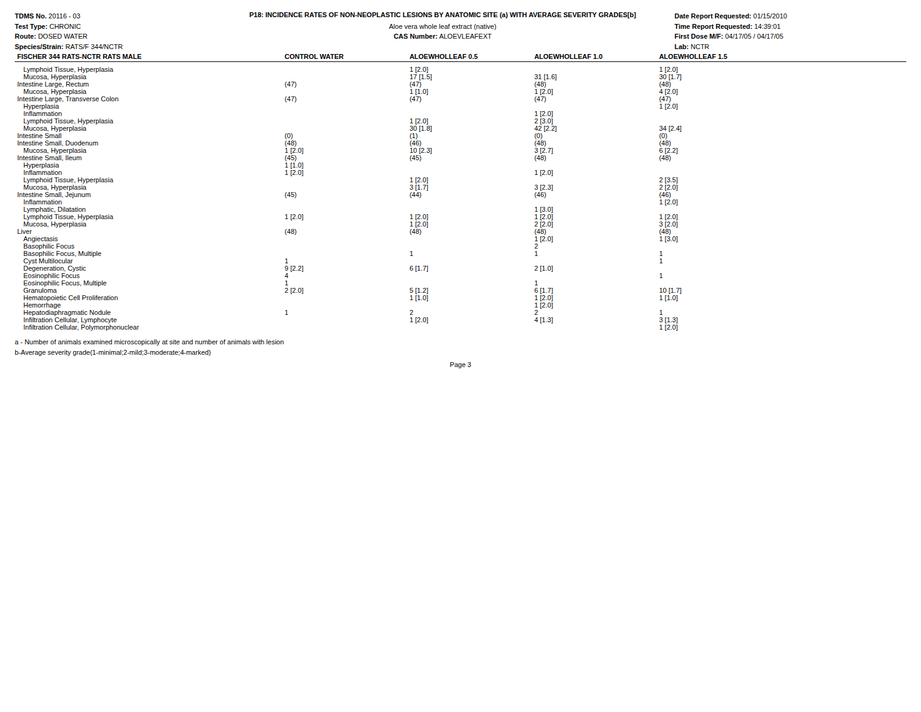| TDMS No. 20116 - 03 | P18: INCIDENCE RATES OF NON-NEOPLASTIC LESIONS BY ANATOMIC SITE (a) WITH AVERAGE SEVERITY GRADES[b] | Date Report Requested: 01/15/2010 |
| Test Type: CHRONIC Route: DOSED WATER Species/Strain: RATS/F 344/NCTR | Aloe vera whole leaf extract (native) CAS Number: ALOEVLEAFEXT | Time Report Requested: 14:39:01 First Dose M/F: 04/17/05 / 04/17/05 Lab: NCTR |
| FISCHER 344 RATS-NCTR RATS MALE | CONTROL WATER | ALOEWHOLLEAF 0.5 | ALOEWHOLLEAF 1.0 | ALOEWHOLLEAF 1.5 | |
| --- | --- | --- | --- | --- | --- |
| Lymphoid Tissue, Hyperplasia | | 1 [2.0] | | 1 [2.0] | |
| Mucosa, Hyperplasia | | 17 [1.5] | 31 [1.6] | 30 [1.7] | |
| Intestine Large, Rectum | (47) | (47) | (48) | (48) | |
| Mucosa, Hyperplasia | | 1 [1.0] | 1 [2.0] | 4 [2.0] | |
| Intestine Large, Transverse Colon | (47) | (47) | (47) | (47) | |
| Hyperplasia | | | | 1 [2.0] | |
| Inflammation | | | 1 [2.0] | | |
| Lymphoid Tissue, Hyperplasia | | 1 [2.0] | 2 [3.0] | | |
| Mucosa, Hyperplasia | | 30 [1.8] | 42 [2.2] | 34 [2.4] | |
| Intestine Small | (0) | (1) | (0) | (0) | |
| Intestine Small, Duodenum | (48) | (46) | (48) | (48) | |
| Mucosa, Hyperplasia | 1 [2.0] | 10 [2.3] | 3 [2.7] | 6 [2.2] | |
| Intestine Small, Ileum | (45) | (45) | (48) | (48) | |
| Hyperplasia | 1 [1.0] | | | | |
| Inflammation | 1 [2.0] | | 1 [2.0] | | |
| Lymphoid Tissue, Hyperplasia | | 1 [2.0] | | 2 [3.5] | |
| Mucosa, Hyperplasia | | 3 [1.7] | 3 [2.3] | 2 [2.0] | |
| Intestine Small, Jejunum | (45) | (44) | (46) | (46) | |
| Inflammation | | | | 1 [2.0] | |
| Lymphatic, Dilatation | | | 1 [3.0] | | |
| Lymphoid Tissue, Hyperplasia | 1 [2.0] | 1 [2.0] | 1 [2.0] | 1 [2.0] | |
| Mucosa, Hyperplasia | | 1 [2.0] | 2 [2.0] | 3 [2.0] | |
| Liver | (48) | (48) | (48) | (48) | |
| Angiectasis | | | 1 [2.0] | 1 [3.0] | |
| Basophilic Focus | | | 2 | | |
| Basophilic Focus, Multiple | | 1 | 1 | 1 | |
| Cyst Multilocular | 1 | | | 1 | |
| Degeneration, Cystic | 9 [2.2] | 6 [1.7] | 2 [1.0] | | |
| Eosinophilic Focus | 4 | | | 1 | |
| Eosinophilic Focus, Multiple | 1 | | 1 | | |
| Granuloma | 2 [2.0] | 5 [1.2] | 6 [1.7] | 10 [1.7] | |
| Hematopoietic Cell Proliferation | | 1 [1.0] | 1 [2.0] | 1 [1.0] | |
| Hemorrhage | | | 1 [2.0] | | |
| Hepatodiaphragmatic Nodule | 1 | 2 | 2 | 1 | |
| Infiltration Cellular, Lymphocyte | | 1 [2.0] | 4 [1.3] | 3 [1.3] | |
| Infiltration Cellular, Polymorphonuclear | | | | 1 [2.0] | |
a - Number of animals examined microscopically at site and number of animals with lesion
b-Average severity grade(1-minimal;2-mild;3-moderate;4-marked)
Page 3